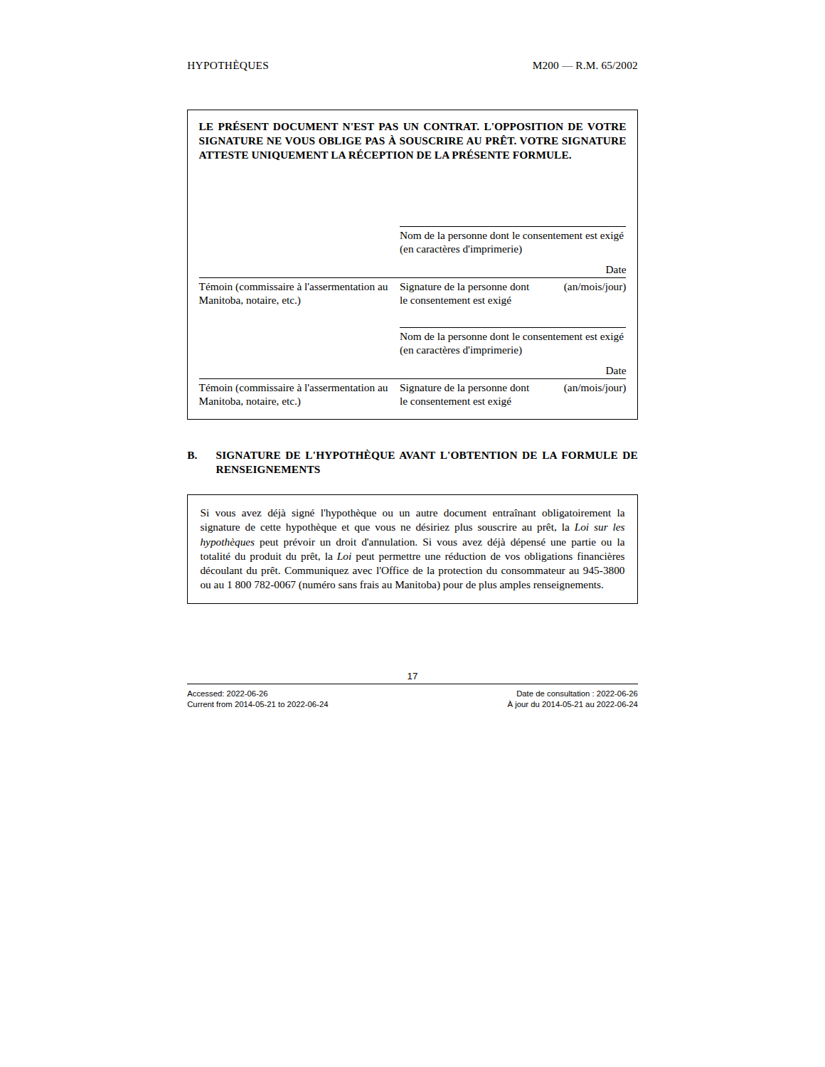HYPOTHÈQUES
M200 — R.M. 65/2002
LE PRÉSENT DOCUMENT N'EST PAS UN CONTRAT. L'OPPOSITION DE VOTRE SIGNATURE NE VOUS OBLIGE PAS À SOUSCRIRE AU PRÊT. VOTRE SIGNATURE ATTESTE UNIQUEMENT LA RÉCEPTION DE LA PRÉSENTE FORMULE.
| | Nom de la personne dont le consentement est exigé (en caractères d'imprimerie) |
| | Date |
| Témoin (commissaire à l'assermentation au Manitoba, notaire, etc.) | Signature de la personne dont (an/mois/jour) le consentement est exigé |
| | Nom de la personne dont le consentement est exigé (en caractères d'imprimerie) |
| | Date |
| Témoin (commissaire à l'assermentation au Manitoba, notaire, etc.) | Signature de la personne dont (an/mois/jour) le consentement est exigé |
B.
SIGNATURE DE L'HYPOTHÈQUE AVANT L'OBTENTION DE LA FORMULE DE RENSEIGNEMENTS
Si vous avez déjà signé l'hypothèque ou un autre document entraînant obligatoirement la signature de cette hypothèque et que vous ne désiriez plus souscrire au prêt, la Loi sur les hypothèques peut prévoir un droit d'annulation. Si vous avez déjà dépensé une partie ou la totalité du produit du prêt, la Loi peut permettre une réduction de vos obligations financières découlant du prêt. Communiquez avec l'Office de la protection du consommateur au 945-3800 ou au 1 800 782-0067 (numéro sans frais au Manitoba) pour de plus amples renseignements.
17
Accessed: 2022-06-26
Current from 2014-05-21 to 2022-06-24
Date de consultation : 2022-06-26
À jour du 2014-05-21 au 2022-06-24